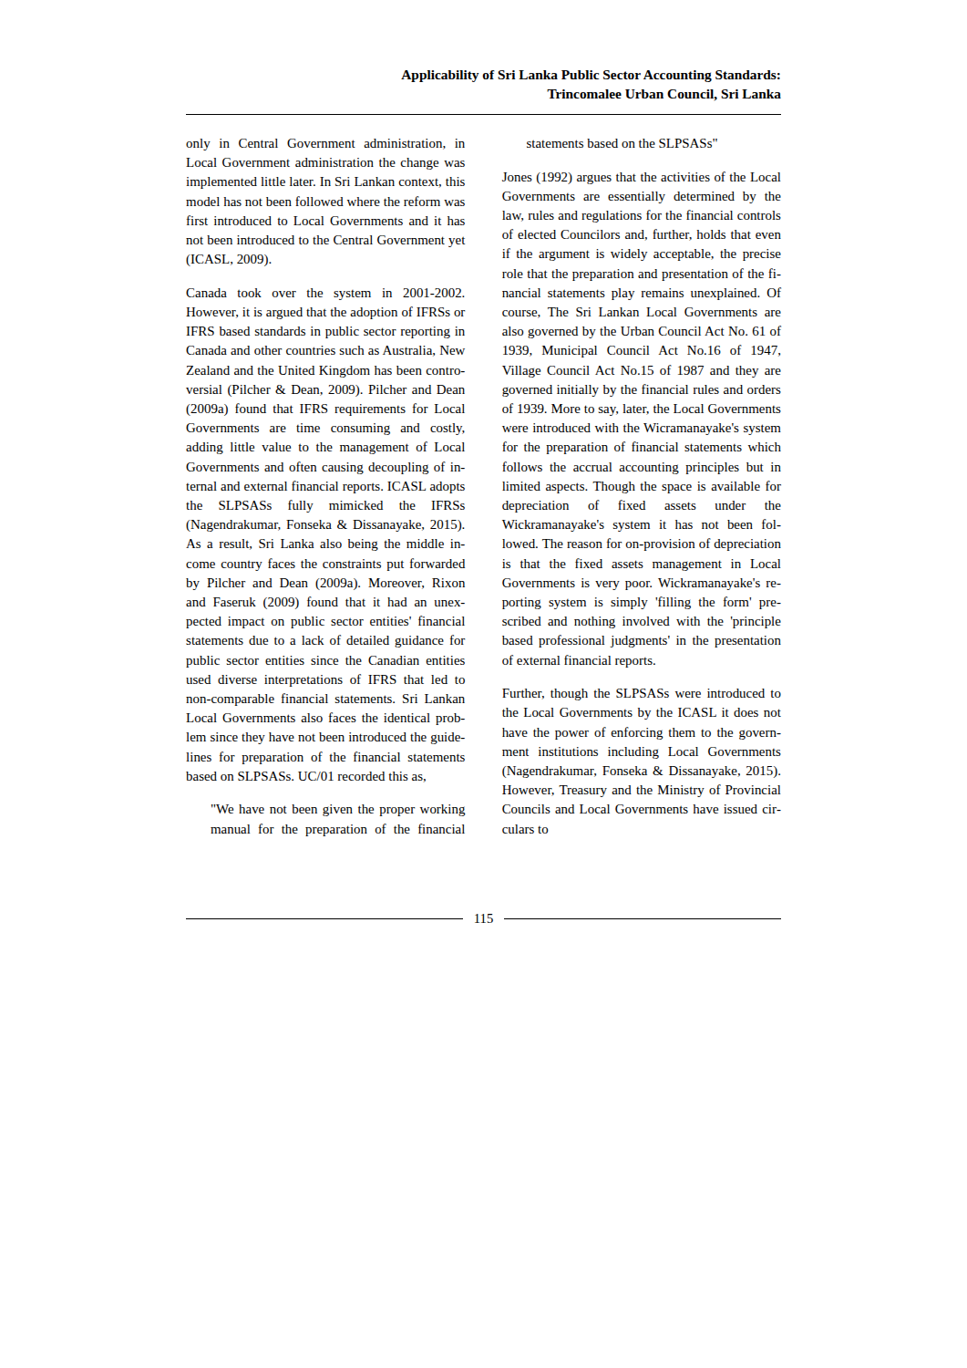Applicability of Sri Lanka Public Sector Accounting Standards:
Trincomalee Urban Council, Sri Lanka
only in Central Government administration, in Local Government administration the change was implemented little later. In Sri Lankan context, this model has not been followed where the reform was first introduced to Local Governments and it has not been introduced to the Central Government yet (ICASL, 2009).
Canada took over the system in 2001-2002. However, it is argued that the adoption of IFRSs or IFRS based standards in public sector reporting in Canada and other countries such as Australia, New Zealand and the United Kingdom has been controversial (Pilcher & Dean, 2009). Pilcher and Dean (2009a) found that IFRS requirements for Local Governments are time consuming and costly, adding little value to the management of Local Governments and often causing decoupling of internal and external financial reports. ICASL adopts the SLPSASs fully mimicked the IFRSs (Nagendrakumar, Fonseka & Dissanayake, 2015). As a result, Sri Lanka also being the middle income country faces the constraints put forwarded by Pilcher and Dean (2009a). Moreover, Rixon and Faseruk (2009) found that it had an unexpected impact on public sector entities' financial statements due to a lack of detailed guidance for public sector entities since the Canadian entities used diverse interpretations of IFRS that led to non-comparable financial statements. Sri Lankan Local Governments also faces the identical problem since they have not been introduced the guidelines for preparation of the financial statements based on SLPSASs. UC/01 recorded this as,
"We have not been given the proper working manual for the preparation of the financial statements based on the SLPSASs"
Jones (1992) argues that the activities of the Local Governments are essentially determined by the law, rules and regulations for the financial controls of elected Councilors and, further, holds that even if the argument is widely acceptable, the precise role that the preparation and presentation of the financial statements play remains unexplained. Of course, The Sri Lankan Local Governments are also governed by the Urban Council Act No. 61 of 1939, Municipal Council Act No.16 of 1947, Village Council Act No.15 of 1987 and they are governed initially by the financial rules and orders of 1939. More to say, later, the Local Governments were introduced with the Wicramanayake's system for the preparation of financial statements which follows the accrual accounting principles but in limited aspects. Though the space is available for depreciation of fixed assets under the Wickramanayake's system it has not been followed. The reason for on-provision of depreciation is that the fixed assets management in Local Governments is very poor. Wickramanayake's reporting system is simply 'filling the form' prescribed and nothing involved with the 'principle based professional judgments' in the presentation of external financial reports.
Further, though the SLPSASs were introduced to the Local Governments by the ICASL it does not have the power of enforcing them to the government institutions including Local Governments (Nagendrakumar, Fonseka & Dissanayake, 2015). However, Treasury and the Ministry of Provincial Councils and Local Governments have issued circulars to
115